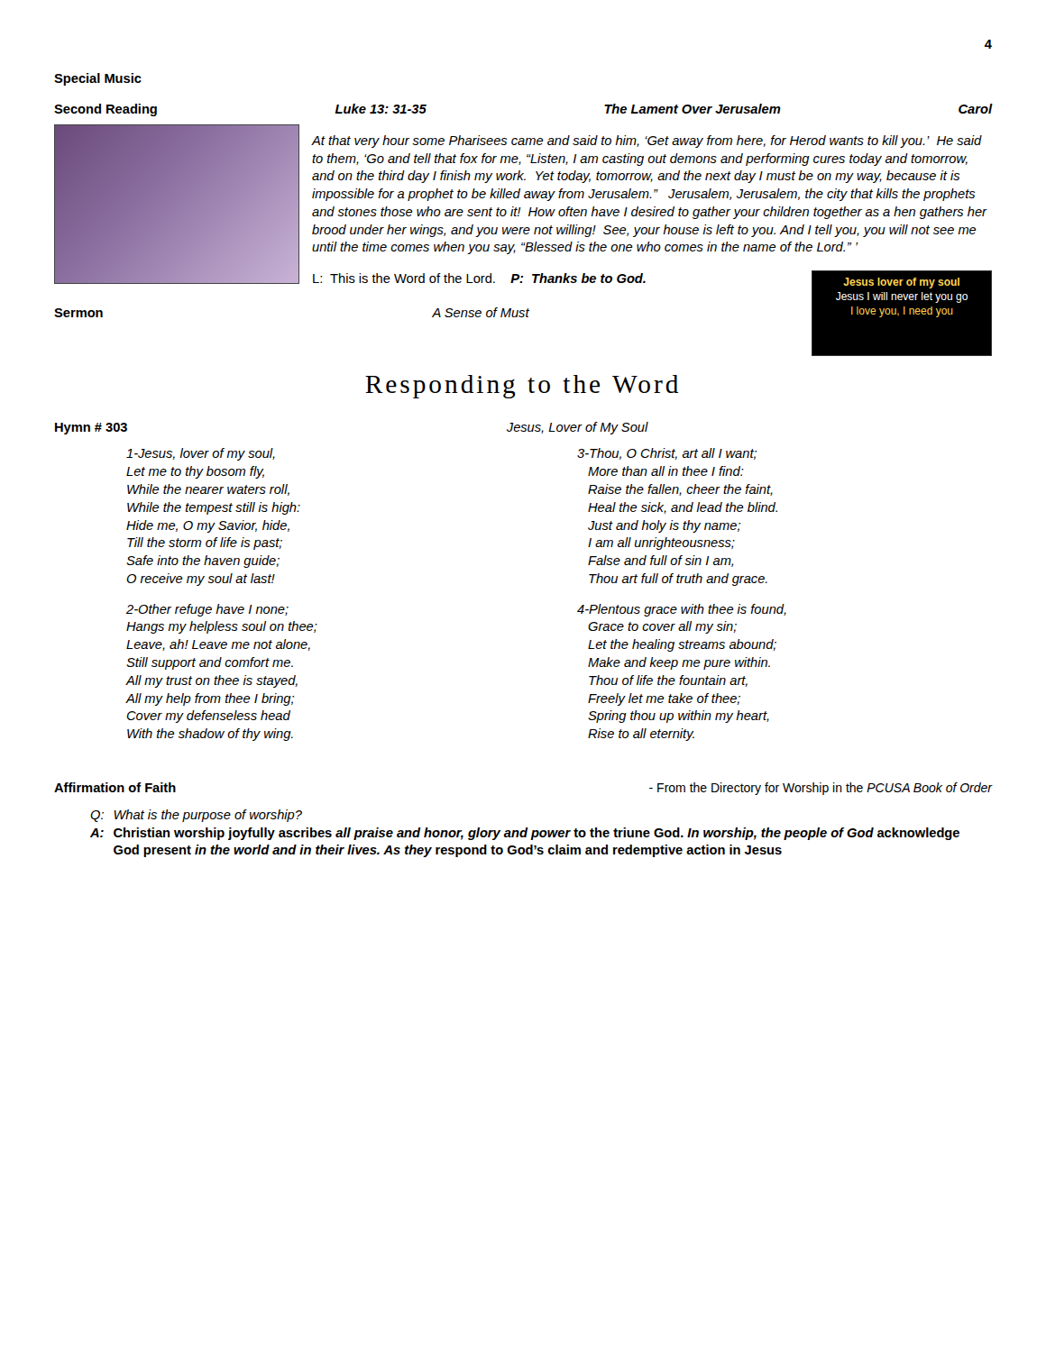4
Special Music
Second Reading Luke 13: 31-35 The Lament Over Jerusalem Carol
At that very hour some Pharisees came and said to him, ‘Get away from here, for Herod wants to kill you.’ He said to them, ‘Go and tell that fox for me, “Listen, I am casting out demons and performing cures today and tomorrow, and on the third day I finish my work. Yet today, tomorrow, and the next day I must be on my way, because it is impossible for a prophet to be killed away from Jerusalem.” Jerusalem, Jerusalem, the city that kills the prophets and stones those who are sent to it! How often have I desired to gather your children together as a hen gathers her brood under her wings, and you were not willing! See, your house is left to you. And I tell you, you will not see me until the time comes when you say, “Blessed is the one who comes in the name of the Lord.” ’
Jesus lover of my soul
Jesus I will never let you go
I love you, I need you
L: This is the Word of the Lord. P: Thanks be to God.
Sermon A Sense of Must
Responding to the Word
Hymn # 303 Jesus, Lover of My Soul
1-Jesus, lover of my soul,
Let me to thy bosom fly,
While the nearer waters roll,
While the tempest still is high:
Hide me, O my Savior, hide,
Till the storm of life is past;
Safe into the haven guide;
O receive my soul at last!
2-Other refuge have I none;
Hangs my helpless soul on thee;
Leave, ah! Leave me not alone,
Still support and comfort me.
All my trust on thee is stayed,
All my help from thee I bring;
Cover my defenseless head
With the shadow of thy wing.
3-Thou, O Christ, art all I want;
More than all in thee I find: Raise the fallen, cheer the faint, Heal the sick, and lead the blind. Just and holy is thy name; I am all unrighteousness; False and full of sin I am, Thou art full of truth and grace.
4-Plentous grace with thee is found,
Grace to cover all my sin; Let the healing streams abound; Make and keep me pure within. Thou of life the fountain art, Freely let me take of thee; Spring thou up within my heart, Rise to all eternity.
Affirmation of Faith - From the Directory for Worship in the PCUSA Book of Order
| Q: | What is the purpose of worship? |
| A: | Christian worship joyfully ascribes all praise and honor, glory and power to the triune God. In worship, the people of God acknowledge God present in the world and in their lives. As they respond to God’s claim and redemptive action in Jesus |